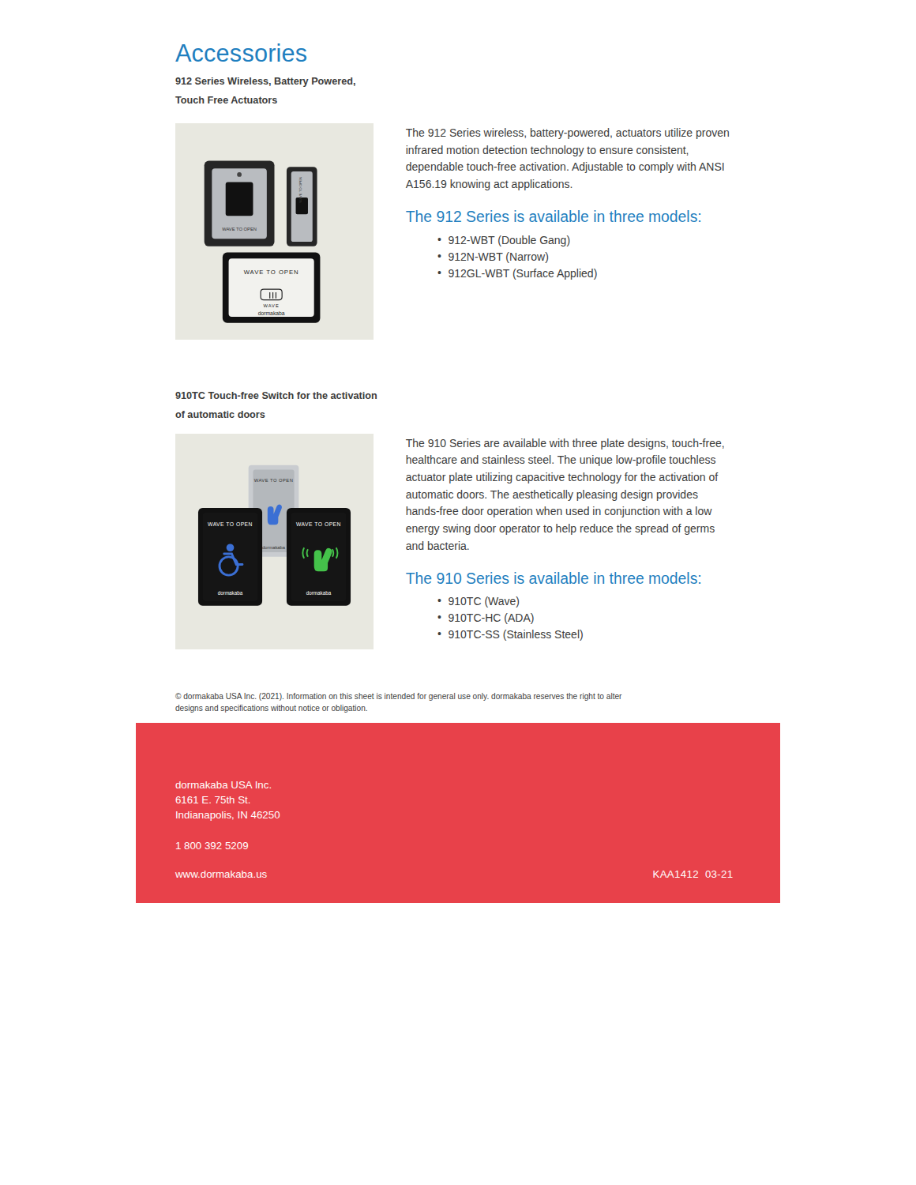Accessories
912 Series Wireless, Battery Powered,
Touch Free Actuators
The 912 Series wireless, battery-powered, actuators utilize proven infrared motion detection technology to ensure consistent, dependable touch-free activation. Adjustable to comply with ANSI A156.19 knowing act applications.
The 912 Series is available in three models:
912-WBT (Double Gang)
912N-WBT (Narrow)
912GL-WBT (Surface Applied)
910TC Touch-free Switch for the activation
of automatic doors
The 910 Series are available with three plate designs, touch-free, healthcare and stainless steel. The unique low-profile touchless actuator plate utilizing capacitive technology for the activation of automatic doors. The aesthetically pleasing design provides hands-free door operation when used in conjunction with a low energy swing door operator to help reduce the spread of germs and bacteria.
The 910 Series is available in three models:
910TC (Wave)
910TC-HC (ADA)
910TC-SS (Stainless Steel)
© dormakaba USA Inc. (2021). Information on this sheet is intended for general use only. dormakaba reserves the right to alter designs and specifications without notice or obligation.
dormakaba USA Inc.
6161 E. 75th St.
Indianapolis, IN 46250
1 800 392 5209
www.dormakaba.us KAA1412 03-21